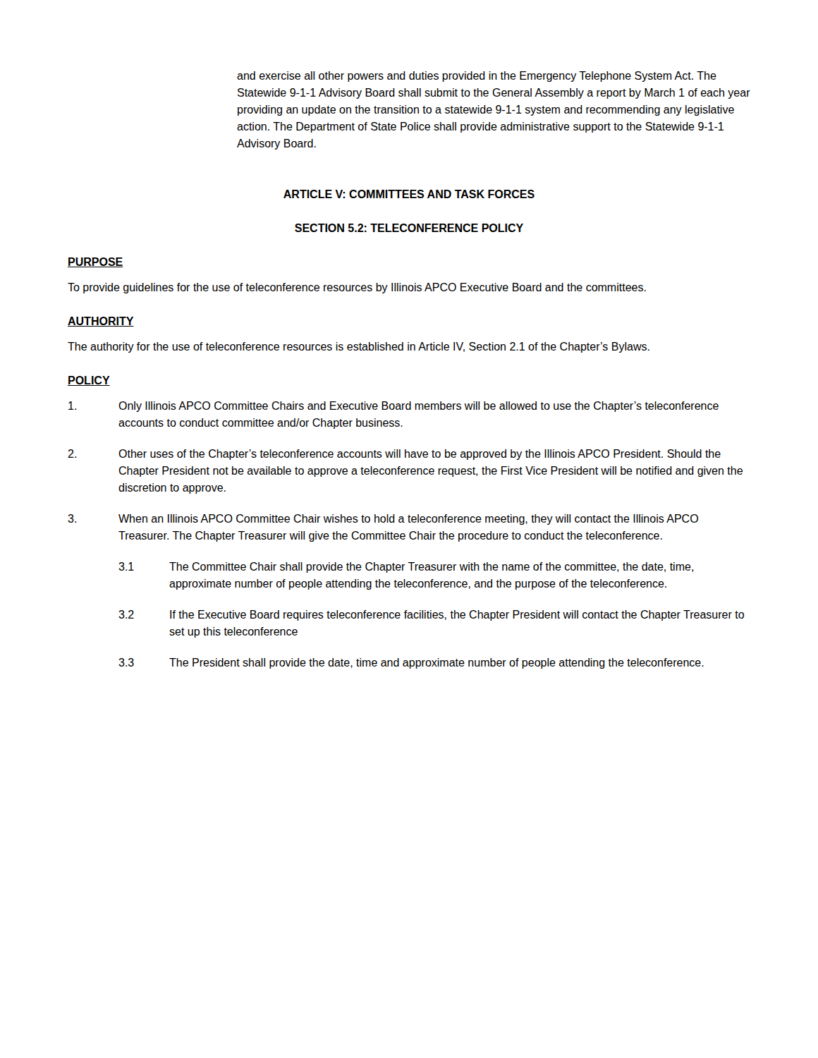and exercise all other powers and duties provided in the Emergency Telephone System Act. The Statewide 9-1-1 Advisory Board shall submit to the General Assembly a report by March 1 of each year providing an update on the transition to a statewide 9-1-1 system and recommending any legislative action. The Department of State Police shall provide administrative support to the Statewide 9-1-1 Advisory Board.
ARTICLE V: COMMITTEES AND TASK FORCES
SECTION 5.2: TELECONFERENCE POLICY
PURPOSE
To provide guidelines for the use of teleconference resources by Illinois APCO Executive Board and the committees.
AUTHORITY
The authority for the use of teleconference resources is established in Article IV, Section 2.1 of the Chapter’s Bylaws.
POLICY
1. Only Illinois APCO Committee Chairs and Executive Board members will be allowed to use the Chapter’s teleconference accounts to conduct committee and/or Chapter business.
2. Other uses of the Chapter’s teleconference accounts will have to be approved by the Illinois APCO President. Should the Chapter President not be available to approve a teleconference request, the First Vice President will be notified and given the discretion to approve.
3. When an Illinois APCO Committee Chair wishes to hold a teleconference meeting, they will contact the Illinois APCO Treasurer. The Chapter Treasurer will give the Committee Chair the procedure to conduct the teleconference.
3.1 The Committee Chair shall provide the Chapter Treasurer with the name of the committee, the date, time, approximate number of people attending the teleconference, and the purpose of the teleconference.
3.2 If the Executive Board requires teleconference facilities, the Chapter President will contact the Chapter Treasurer to set up this teleconference
3.3 The President shall provide the date, time and approximate number of people attending the teleconference.